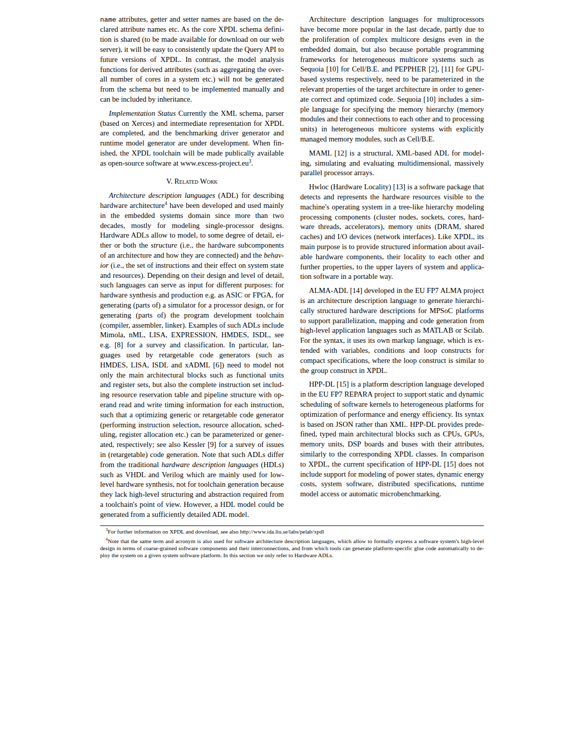name attributes, getter and setter names are based on the declared attribute names etc. As the core XPDL schema definition is shared (to be made available for download on our web server), it will be easy to consistently update the Query API to future versions of XPDL. In contrast, the model analysis functions for derived attributes (such as aggregating the overall number of cores in a system etc.) will not be generated from the schema but need to be implemented manually and can be included by inheritance.
Implementation Status Currently the XML schema, parser (based on Xerces) and intermediate representation for XPDL are completed, and the benchmarking driver generator and runtime model generator are under development. When finished, the XPDL toolchain will be made publically available as open-source software at www.excess-project.eu3.
V. Related Work
Architecture description languages (ADL) for describing hardware architecture4 have been developed and used mainly in the embedded systems domain since more than two decades, mostly for modeling single-processor designs. Hardware ADLs allow to model, to some degree of detail, either or both the structure (i.e., the hardware subcomponents of an architecture and how they are connected) and the behavior (i.e., the set of instructions and their effect on system state and resources). Depending on their design and level of detail, such languages can serve as input for different purposes: for hardware synthesis and production e.g. as ASIC or FPGA, for generating (parts of) a simulator for a processor design, or for generating (parts of) the program development toolchain (compiler, assembler, linker). Examples of such ADLs include Mimola, nML, LISA, EXPRESSION, HMDES, ISDL, see e.g. [8] for a survey and classification. In particular, languages used by retargetable code generators (such as HMDES, LISA, ISDL and xADML [6]) need to model not only the main architectural blocks such as functional units and register sets, but also the complete instruction set including resource reservation table and pipeline structure with operand read and write timing information for each instruction, such that a optimizing generic or retargetable code generator (performing instruction selection, resource allocation, scheduling, register allocation etc.) can be parameterized or generated, respectively; see also Kessler [9] for a survey of issues in (retargetable) code generation. Note that such ADLs differ from the traditional hardware description languages (HDLs) such as VHDL and Verilog which are mainly used for low-level hardware synthesis, not for toolchain generation because they lack high-level structuring and abstraction required from a toolchain's point of view. However, a HDL model could be generated from a sufficiently detailed ADL model.
Architecture description languages for multiprocessors have become more popular in the last decade, partly due to the proliferation of complex multicore designs even in the embedded domain, but also because portable programming frameworks for heterogeneous multicore systems such as Sequoia [10] for Cell/B.E. and PEPPHER [2], [11] for GPU-based systems respectively, need to be parameterized in the relevant properties of the target architecture in order to generate correct and optimized code. Sequoia [10] includes a simple language for specifying the memory hierarchy (memory modules and their connections to each other and to processing units) in heterogeneous multicore systems with explicitly managed memory modules, such as Cell/B.E.
MAML [12] is a structural, XML-based ADL for modeling, simulating and evaluating multidimensional, massively parallel processor arrays.
Hwloc (Hardware Locality) [13] is a software package that detects and represents the hardware resources visible to the machine's operating system in a tree-like hierarchy modeling processing components (cluster nodes, sockets, cores, hardware threads, accelerators), memory units (DRAM, shared caches) and I/O devices (network interfaces). Like XPDL, its main purpose is to provide structured information about available hardware components, their locality to each other and further properties, to the upper layers of system and application software in a portable way.
ALMA-ADL [14] developed in the EU FP7 ALMA project is an architecture description language to generate hierarchically structured hardware descriptions for MPSoC platforms to support parallelization, mapping and code generation from high-level application languages such as MATLAB or Scilab. For the syntax, it uses its own markup language, which is extended with variables, conditions and loop constructs for compact specifications, where the loop construct is similar to the group construct in XPDL.
HPP-DL [15] is a platform description language developed in the EU FP7 REPARA project to support static and dynamic scheduling of software kernels to heterogeneous platforms for optimization of performance and energy efficiency. Its syntax is based on JSON rather than XML. HPP-DL provides predefined, typed main architectural blocks such as CPUs, GPUs, memory units, DSP boards and buses with their attributes, similarly to the corresponding XPDL classes. In comparison to XPDL, the current specification of HPP-DL [15] does not include support for modeling of power states, dynamic energy costs, system software, distributed specifications, runtime model access or automatic microbenchmarking.
3For further information on XPDL and download, see also http://www.ida.liu.se/labs/pelab/xpdl
4Note that the same term and acronym is also used for software architecture description languages, which allow to formally express a software system's high-level design in terms of coarse-grained software components and their interconnections, and from which tools can generate platform-specific glue code automatically to deploy the system on a given system software platform. In this section we only refer to Hardware ADLs.